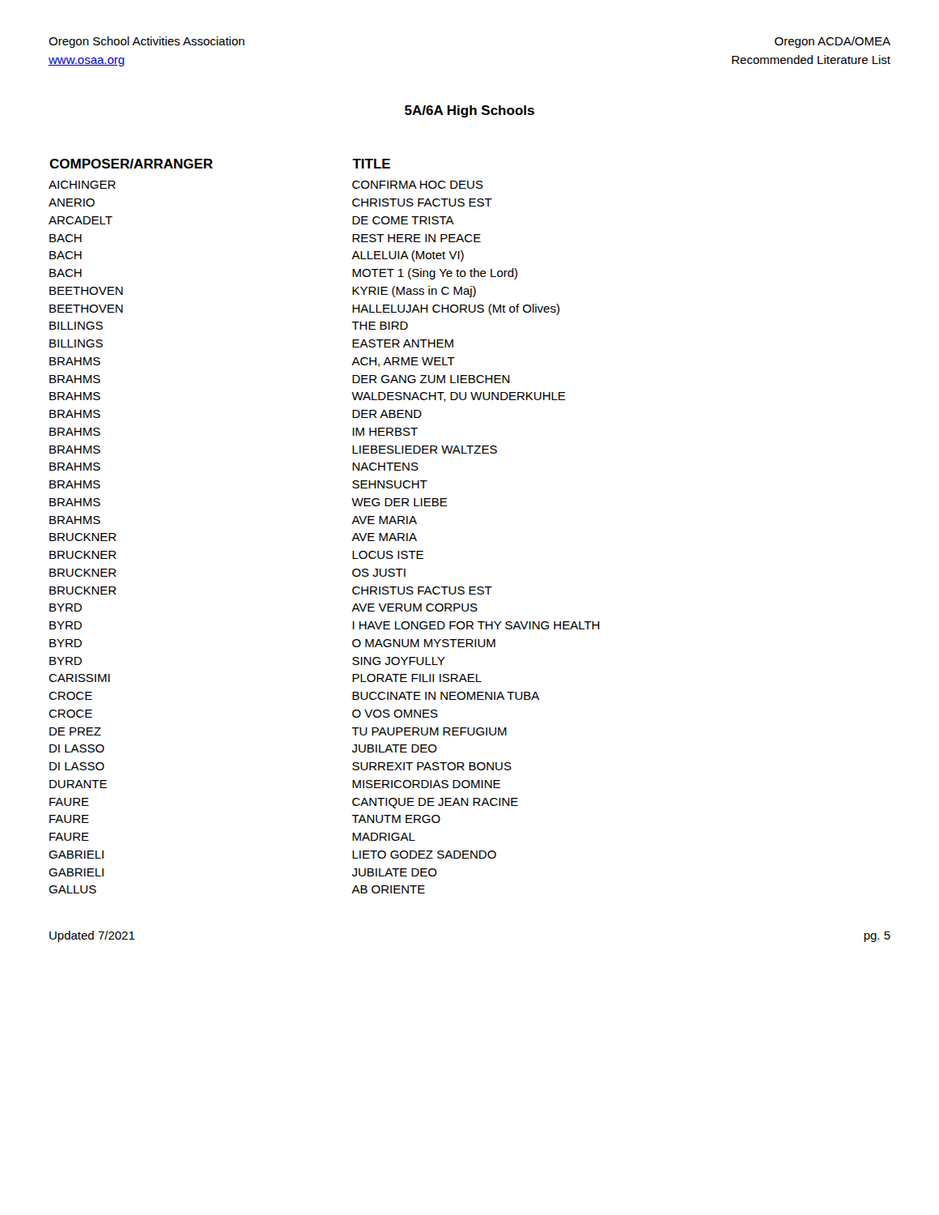Oregon School Activities Association
www.osaa.org
Oregon ACDA/OMEA
Recommended Literature List
5A/6A High Schools
| COMPOSER/ARRANGER | TITLE |
| --- | --- |
| AICHINGER | CONFIRMA HOC DEUS |
| ANERIO | CHRISTUS FACTUS EST |
| ARCADELT | DE COME TRISTA |
| BACH | REST HERE IN PEACE |
| BACH | ALLELUIA (Motet VI) |
| BACH | MOTET 1 (Sing Ye to the Lord) |
| BEETHOVEN | KYRIE (Mass in C Maj) |
| BEETHOVEN | HALLELUJAH CHORUS (Mt of Olives) |
| BILLINGS | THE BIRD |
| BILLINGS | EASTER ANTHEM |
| BRAHMS | ACH, ARME WELT |
| BRAHMS | DER GANG ZUM LIEBCHEN |
| BRAHMS | WALDESNACHT, DU WUNDERKUHLE |
| BRAHMS | DER ABEND |
| BRAHMS | IM HERBST |
| BRAHMS | LIEBESLIEDER WALTZES |
| BRAHMS | NACHTENS |
| BRAHMS | SEHNSUCHT |
| BRAHMS | WEG DER LIEBE |
| BRAHMS | AVE MARIA |
| BRUCKNER | AVE MARIA |
| BRUCKNER | LOCUS ISTE |
| BRUCKNER | OS JUSTI |
| BRUCKNER | CHRISTUS FACTUS EST |
| BYRD | AVE VERUM CORPUS |
| BYRD | I HAVE LONGED FOR THY SAVING HEALTH |
| BYRD | O MAGNUM MYSTERIUM |
| BYRD | SING JOYFULLY |
| CARISSIMI | PLORATE FILII ISRAEL |
| CROCE | BUCCINATE IN NEOMENIA TUBA |
| CROCE | O VOS OMNES |
| DE PREZ | TU PAUPERUM REFUGIUM |
| DI LASSO | JUBILATE DEO |
| DI LASSO | SURREXIT PASTOR BONUS |
| DURANTE | MISERICORDIAS DOMINE |
| FAURE | CANTIQUE DE JEAN RACINE |
| FAURE | TANUTM ERGO |
| FAURE | MADRIGAL |
| GABRIELI | LIETO GODEZ SADENDO |
| GABRIELI | JUBILATE DEO |
| GALLUS | AB ORIENTE |
Updated 7/2021
pg. 5